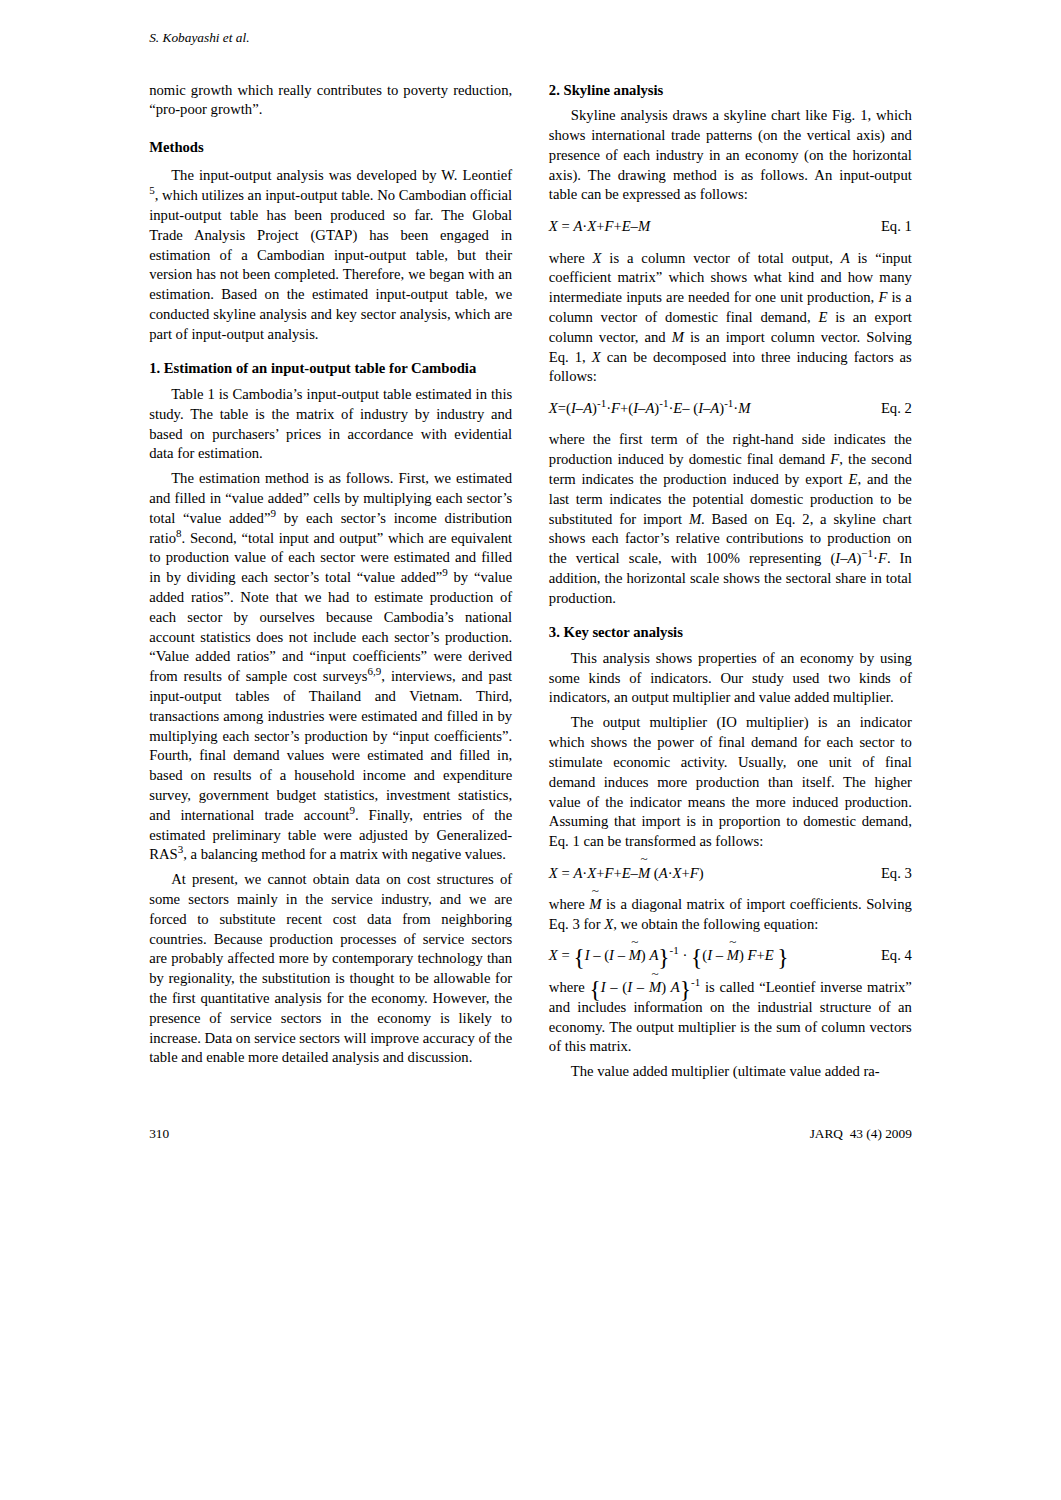S. Kobayashi et al.
nomic growth which really contributes to poverty reduction, “pro-poor growth”.
Methods
The input-output analysis was developed by W. Leontief 5, which utilizes an input-output table. No Cambodian official input-output table has been produced so far. The Global Trade Analysis Project (GTAP) has been engaged in estimation of a Cambodian input-output table, but their version has not been completed. Therefore, we began with an estimation. Based on the estimated input-output table, we conducted skyline analysis and key sector analysis, which are part of input-output analysis.
1. Estimation of an input-output table for Cambodia
Table 1 is Cambodia’s input-output table estimated in this study. The table is the matrix of industry by industry and based on purchasers’ prices in accordance with evidential data for estimation.
The estimation method is as follows. First, we estimated and filled in “value added” cells by multiplying each sector’s total “value added”9 by each sector’s income distribution ratio8. Second, “total input and output” which are equivalent to production value of each sector were estimated and filled in by dividing each sector’s total “value added”9 by “value added ratios”. Note that we had to estimate production of each sector by ourselves because Cambodia’s national account statistics does not include each sector’s production. “Value added ratios” and “input coefficients” were derived from results of sample cost surveys6,9, interviews, and past input-output tables of Thailand and Vietnam. Third, transactions among industries were estimated and filled in by multiplying each sector’s production by “input coefficients”. Fourth, final demand values were estimated and filled in, based on results of a household income and expenditure survey, government budget statistics, investment statistics, and international trade account9. Finally, entries of the estimated preliminary table were adjusted by Generalized-RAS3, a balancing method for a matrix with negative values.
At present, we cannot obtain data on cost structures of some sectors mainly in the service industry, and we are forced to substitute recent cost data from neighboring countries. Because production processes of service sectors are probably affected more by contemporary technology than by regionality, the substitution is thought to be allowable for the first quantitative analysis for the economy. However, the presence of service sectors in the economy is likely to increase. Data on service sectors will improve accuracy of the table and enable more detailed analysis and discussion.
2. Skyline analysis
Skyline analysis draws a skyline chart like Fig. 1, which shows international trade patterns (on the vertical axis) and presence of each industry in an economy (on the horizontal axis). The drawing method is as follows. An input-output table can be expressed as follows:
X = A·X+F+E–M Eq. 1
where X is a column vector of total output, A is “input coefficient matrix” which shows what kind and how many intermediate inputs are needed for one unit production, F is a column vector of domestic final demand, E is an export column vector, and M is an import column vector. Solving Eq. 1, X can be decomposed into three inducing factors as follows:
X=(I–A)-1·F+(I–A)-1·E– (I–A)-1·M Eq. 2
where the first term of the right-hand side indicates the production induced by domestic final demand F, the second term indicates the production induced by export E, and the last term indicates the potential domestic production to be substituted for import M. Based on Eq. 2, a skyline chart shows each factor’s relative contributions to production on the vertical scale, with 100% representing (I–A)−1·F. In addition, the horizontal scale shows the sectoral share in total production.
3. Key sector analysis
This analysis shows properties of an economy by using some kinds of indicators. Our study used two kinds of indicators, an output multiplier and value added multiplier.
The output multiplier (IO multiplier) is an indicator which shows the power of final demand for each sector to stimulate economic activity. Usually, one unit of final demand induces more production than itself. The higher value of the indicator means the more induced production. Assuming that import is in proportion to domestic demand, Eq. 1 can be transformed as follows:
X = A·X+F+E–M (A·X+F) Eq. 3
where M is a diagonal matrix of import coefficients. Solving Eq. 3 for X, we obtain the following equation:
X = {I – (I – M) A}-1 · {(I – M) F+E } Eq. 4
where {I – (I – M) A}-1 is called “Leontief inverse matrix” and includes information on the industrial structure of an economy. The output multiplier is the sum of column vectors of this matrix.
The value added multiplier (ultimate value added ra-
310 JARQ 43 (4) 2009